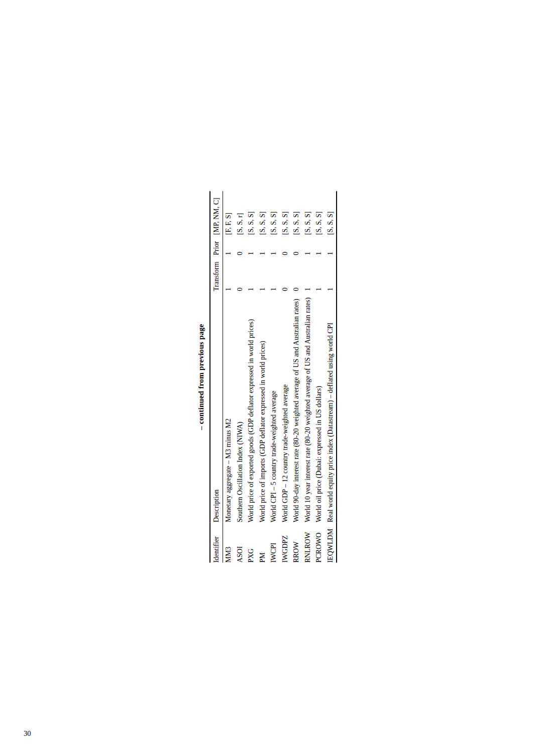30
– continued from previous page
| Identifier | Description | Transform | Prior | [MP, NM, C] |
| --- | --- | --- | --- | --- |
| MM3 | Monetary aggregate – M3 minus M2 | 1 | 1 | [F, F, S] |
| ASOI | Southern Oscillation Index (NIWA) | 0 | 0 | [S, S, r] |
| PXG | World price of exported goods (GDP deflator expressed in world prices) | 1 | 1 | [S, S, S] |
| PM | World price of imports (GDP deflator expressed in world prices) | 1 | 1 | [S, S, S] |
| IWCPI | World CPI – 5 country trade-weighted average | 1 | 1 | [S, S, S] |
| IWGDPZ | World GDP – 12 country trade-weighted average | 0 | 0 | [S, S, S] |
| RROW | World 90-day interest rate (80-20 weighted average of US and Australian rates) | 0 | 0 | [S, S, S] |
| RNLROW | World 10 year interest rate (80-20 weighted average of US and Australian rates) | 1 | 1 | [S, S, S] |
| PCROWO | World oil price (Dubai: expressed in US dollars) | 1 | 1 | [S, S, S] |
| IEQWLDM | Real world equity price index (Datastream) – deflated using world CPI | 1 | 1 | [S, S, S] |